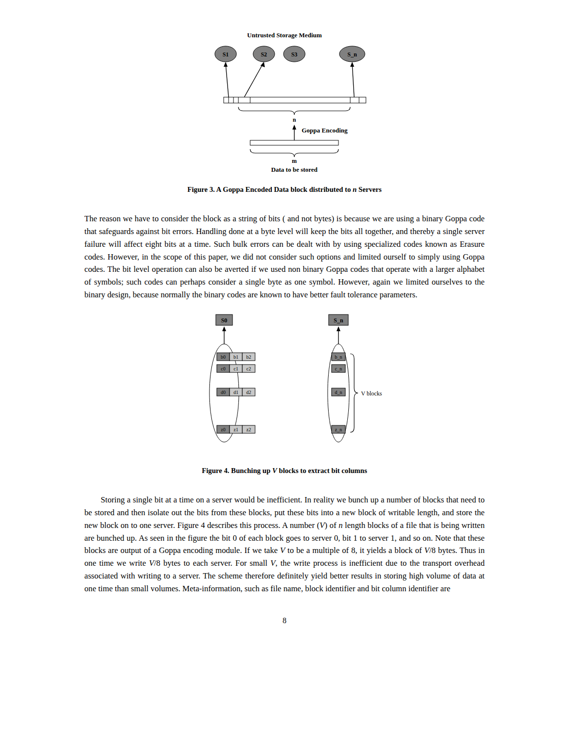Untrusted Storage Medium S1 S2 S3 S_n n Goppa Encoding m Data to be stored
Figure 3. A Goppa Encoded Data block distributed to n Servers
The reason we have to consider the block as a string of bits ( and not bytes) is because we are using a binary Goppa code that safeguards against bit errors. Handling done at a byte level will keep the bits all together, and thereby a single server failure will affect eight bits at a time. Such bulk errors can be dealt with by using specialized codes known as Erasure codes. However, in the scope of this paper, we did not consider such options and limited ourself to simply using Goppa codes. The bit level operation can also be averted if we used non binary Goppa codes that operate with a larger alphabet of symbols; such codes can perhaps consider a single byte as one symbol. However, again we limited ourselves to the binary design, because normally the binary codes are known to have better fault tolerance parameters.
S0 S_n b0 b1 b2 c0 c1 c2 d0 d1 d2 z0 z1 z2 b_n c_n d_n z_n V blocks
Figure 4. Bunching up V blocks to extract bit columns
Storing a single bit at a time on a server would be inefficient. In reality we bunch up a number of blocks that need to be stored and then isolate out the bits from these blocks, put these bits into a new block of writable length, and store the new block on to one server. Figure 4 describes this process. A number (V) of n length blocks of a file that is being written are bunched up. As seen in the figure the bit 0 of each block goes to server 0, bit 1 to server 1, and so on. Note that these blocks are output of a Goppa encoding module. If we take V to be a multiple of 8, it yields a block of V/8 bytes. Thus in one time we write V/8 bytes to each server. For small V, the write process is inefficient due to the transport overhead associated with writing to a server. The scheme therefore definitely yield better results in storing high volume of data at one time than small volumes. Meta-information, such as file name, block identifier and bit column identifier are
8